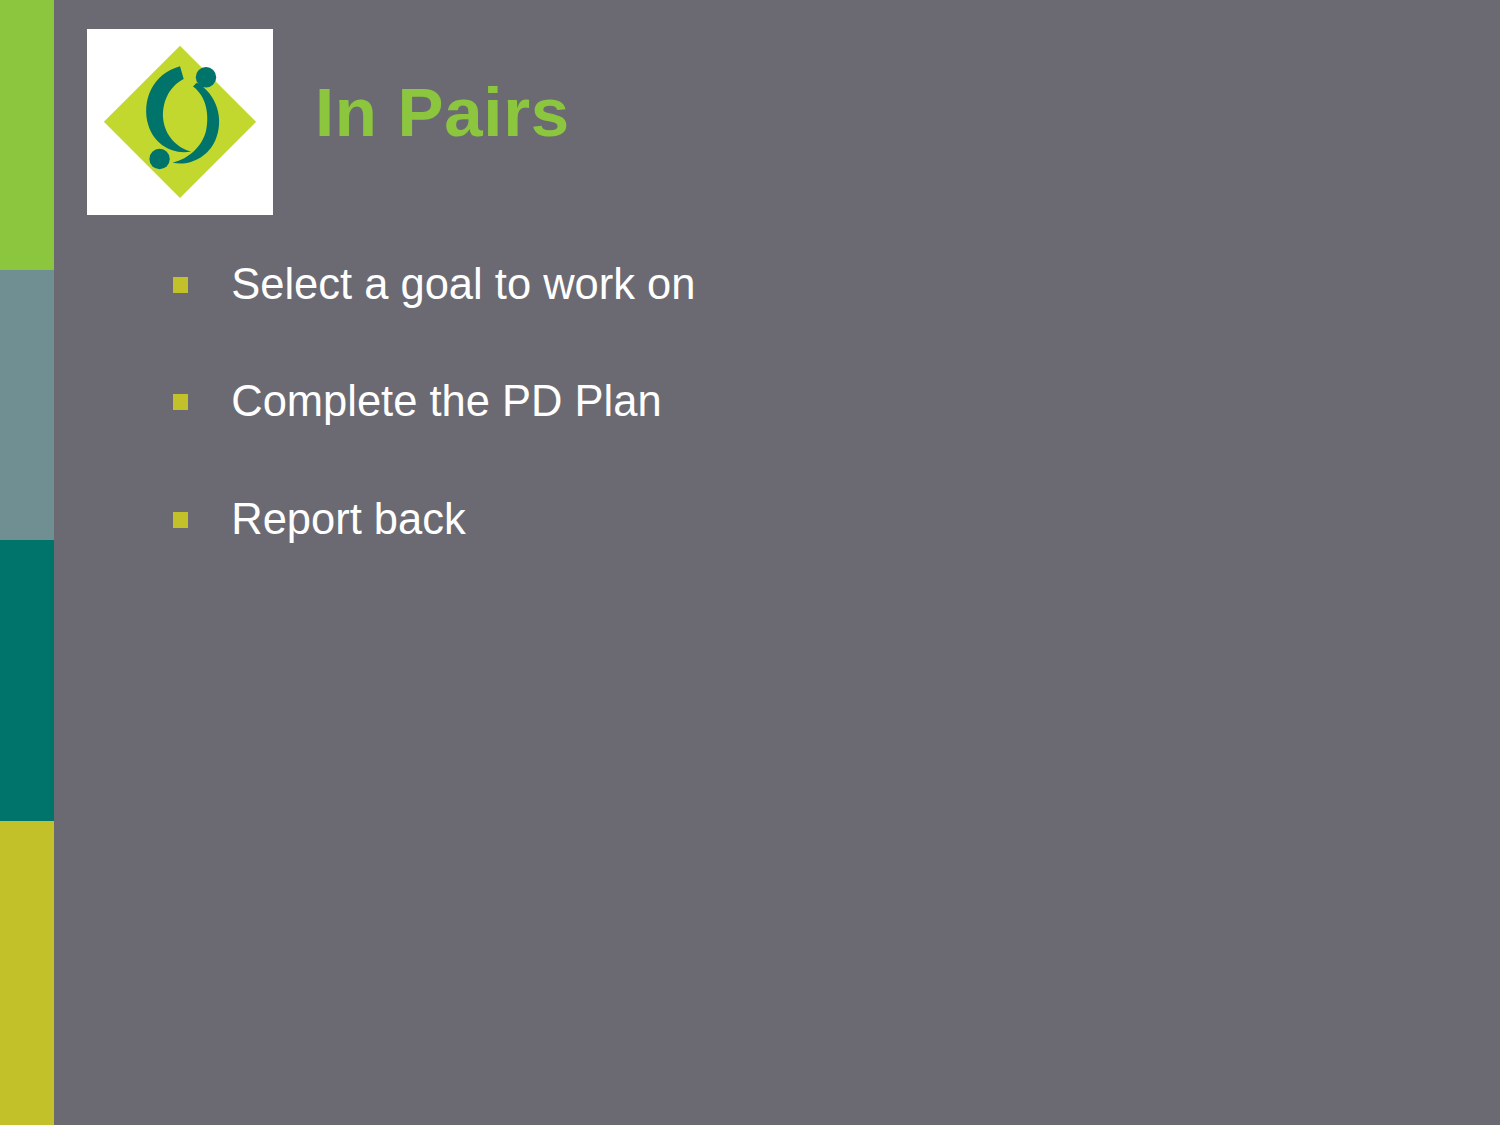In Pairs
Select a goal to work on
Complete the PD Plan
Report back